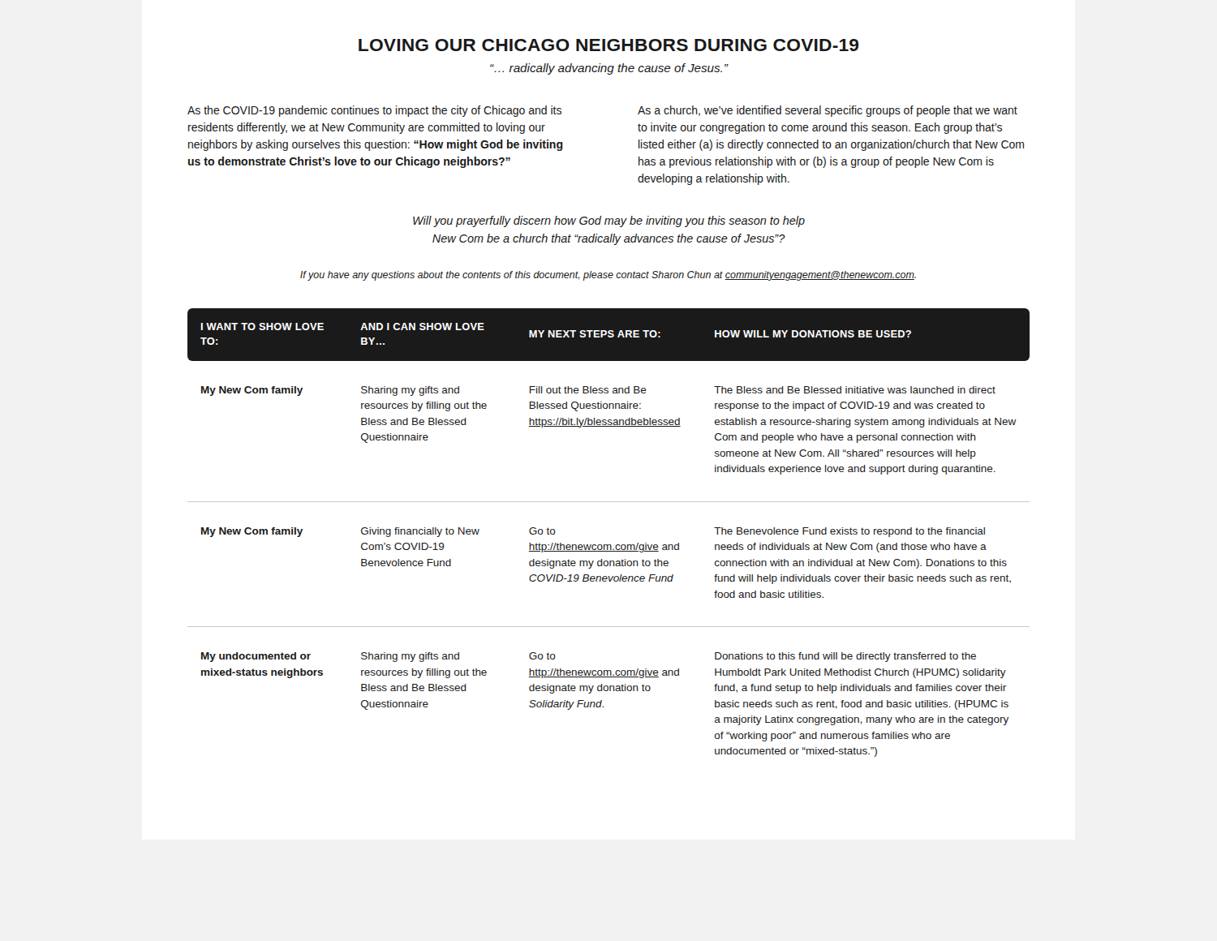Loving Our Chicago Neighbors During COVID-19
“… radically advancing the cause of Jesus.”
As the COVID-19 pandemic continues to impact the city of Chicago and its residents differently, we at New Community are committed to loving our neighbors by asking ourselves this question: “How might God be inviting us to demonstrate Christ’s love to our Chicago neighbors?”
As a church, we’ve identified several specific groups of people that we want to invite our congregation to come around this season. Each group that’s listed either (a) is directly connected to an organization/church that New Com has a previous relationship with or (b) is a group of people New Com is developing a relationship with.
Will you prayerfully discern how God may be inviting you this season to help
New Com be a church that “radically advances the cause of Jesus”?
If you have any questions about the contents of this document, please contact Sharon Chun at communityengagement@thenewcom.com.
| I want to show love to: | And I can show love by… | My next steps are to: | How will my donations be used? |
| --- | --- | --- | --- |
| My New Com family | Sharing my gifts and resources by filling out the Bless and Be Blessed Questionnaire | Fill out the Bless and Be Blessed Questionnaire: https://bit.ly/blessandbeblessed | The Bless and Be Blessed initiative was launched in direct response to the impact of COVID-19 and was created to establish a resource-sharing system among individuals at New Com and people who have a personal connection with someone at New Com. All “shared” resources will help individuals experience love and support during quarantine. |
| My New Com family | Giving financially to New Com’s COVID-19 Benevolence Fund | Go to http://thenewcom.com/give and designate my donation to the COVID-19 Benevolence Fund | The Benevolence Fund exists to respond to the financial needs of individuals at New Com (and those who have a connection with an individual at New Com). Donations to this fund will help individuals cover their basic needs such as rent, food and basic utilities. |
| My undocumented or mixed-status neighbors | Sharing my gifts and resources by filling out the Bless and Be Blessed Questionnaire | Go to http://thenewcom.com/give and designate my donation to Solidarity Fund . | Donations to this fund will be directly transferred to the Humboldt Park United Methodist Church (HPUMC) solidarity fund, a fund setup to help individuals and families cover their basic needs such as rent, food and basic utilities. (HPUMC is a majority Latinx congregation, many who are in the category of “working poor” and numerous families who are undocumented or “mixed-status.”) |